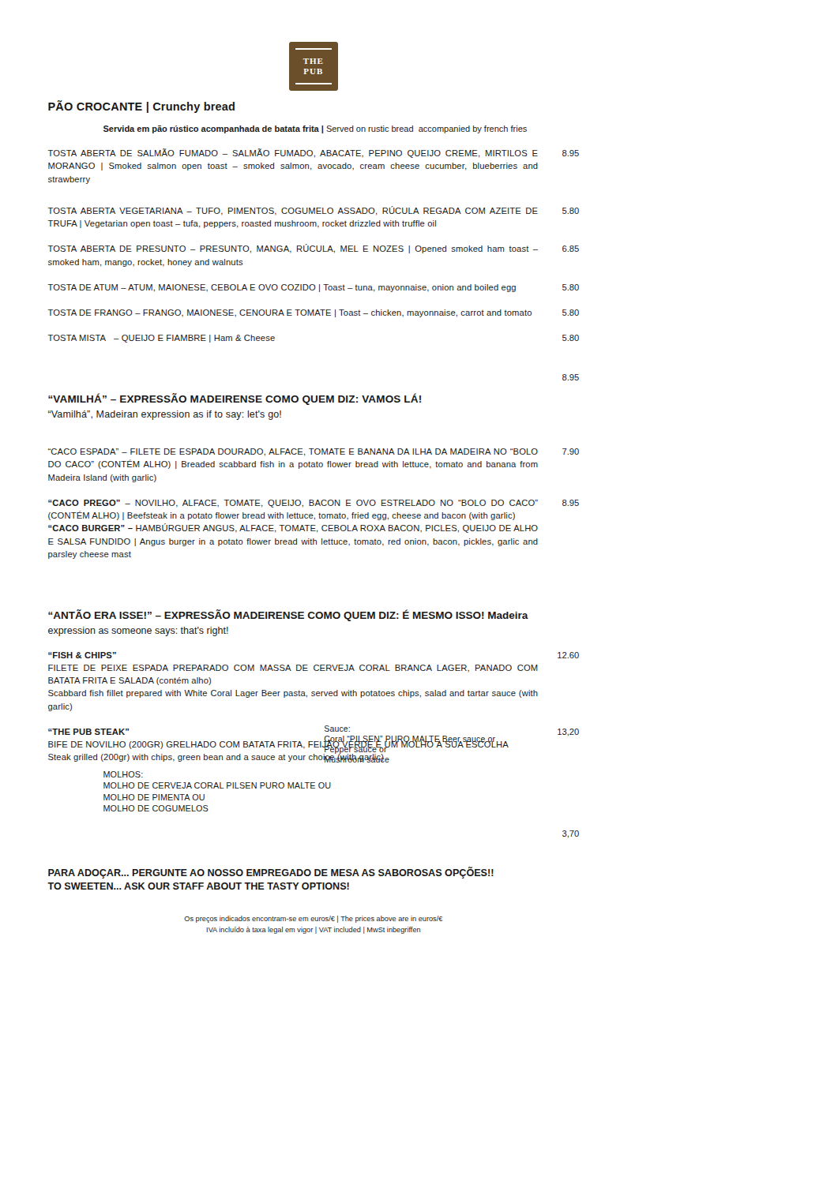THE
PUB
PÃO CROCANTE | Crunchy bread
Servida em pão rústico acompanhada de batata frita | Served on rustic bread accompanied by french fries
TOSTA ABERTA DE SALMÃO FUMADO – SALMÃO FUMADO, ABACATE, PEPINO QUEIJO CREME, MIRTILOS E MORANGO | Smoked salmon open toast – smoked salmon, avocado, cream cheese cucumber, blueberries and strawberry
8.95
TOSTA ABERTA VEGETARIANA – TUFO, PIMENTOS, COGUMELO ASSADO, RÚCULA REGADA COM AZEITE DE TRUFA | Vegetarian open toast – tufa, peppers, roasted mushroom, rocket drizzled with truffle oil
5.80
TOSTA ABERTA DE PRESUNTO – PRESUNTO, MANGA, RÚCULA, MEL E NOZES | Opened smoked ham toast – smoked ham, mango, rocket, honey and walnuts
6.85
TOSTA DE ATUM – ATUM, MAIONESE, CEBOLA E OVO COZIDO | Toast – tuna, mayonnaise, onion and boiled egg
5.80
TOSTA DE FRANGO – FRANGO, MAIONESE, CENOURA E TOMATE | Toast – chicken, mayonnaise, carrot and tomato
5.80
TOSTA MISTA – QUEIJO E FIAMBRE | Ham & Cheese
5.80
“VAMILHÁ” – EXPRESSÃO MADEIRENSE COMO QUEM DIZ: VAMOS LÁ!
“Vamilhá”, Madeiran expression as if to say: let's go!
8.95
“CACO ESPADA” – FILETE DE ESPADA DOURADO, ALFACE, TOMATE E BANANA DA ILHA DA MADEIRA NO “BOLO DO CACO” (CONTÉM ALHO) | Breaded scabbard fish in a potato flower bread with lettuce, tomato and banana from Madeira Island (with garlic)
7.90
“CACO PREGO” – NOVILHO, ALFACE, TOMATE, QUEIJO, BACON E OVO ESTRELADO NO “BOLO DO CACO” (CONTÉM ALHO) | Beefsteak in a potato flower bread with lettuce, tomato, fried egg, cheese and bacon (with garlic)
“CACO BURGER” – HAMBÚRGUER ANGUS, ALFACE, TOMATE, CEBOLA ROXA BACON, PICLES, QUEIJO DE ALHO E SALSA FUNDIDO | Angus burger in a potato flower bread with lettuce, tomato, red onion, bacon, pickles, garlic and parsley cheese mast
8.95
“ANTÃO ERA ISSE!” – EXPRESSÃO MADEIRENSE COMO QUEM DIZ: É MESMO ISSO! Madeira
expression as someone says: that's right!
“FISH & CHIPS”
FILETE DE PEIXE ESPADA PREPARADO COM MASSA DE CERVEJA CORAL BRANCA LAGER, PANADO COM BATATA FRITA E SALADA (contém alho)
Scabbard fish fillet prepared with White Coral Lager Beer pasta, served with potatoes chips, salad and tartar sauce (with garlic)
12.60
“THE PUB STEAK”
BIFE DE NOVILHO (200GR) GRELHADO COM BATATA FRITA, FEIJÃO VERDE E UM MOLHO À SUA ESCOLHA
Steak grilled (200gr) with chips, green bean and a sauce at your choice (with garlic)
Sauce:
Coral “PILSEN” PURO MALTE Beer sauce or
Pepper sauce or
Mushroom sauce
MOLHOS:
MOLHO DE CERVEJA CORAL PILSEN PURO MALTE OU
MOLHO DE PIMENTA OU
MOLHO DE COGUMELOS
13,20
3,70
PARA ADOÇAR... PERGUNTE AO NOSSO EMPREGADO DE MESA AS SABOROSAS OPÇÕES!!
TO SWEETEN... ASK OUR STAFF ABOUT THE TASTY OPTIONS!
Os preços indicados encontram-se em euros/€ | The prices above are in euros/€
IVA incluído à taxa legal em vigor | VAT included | MwSt inbegriffen